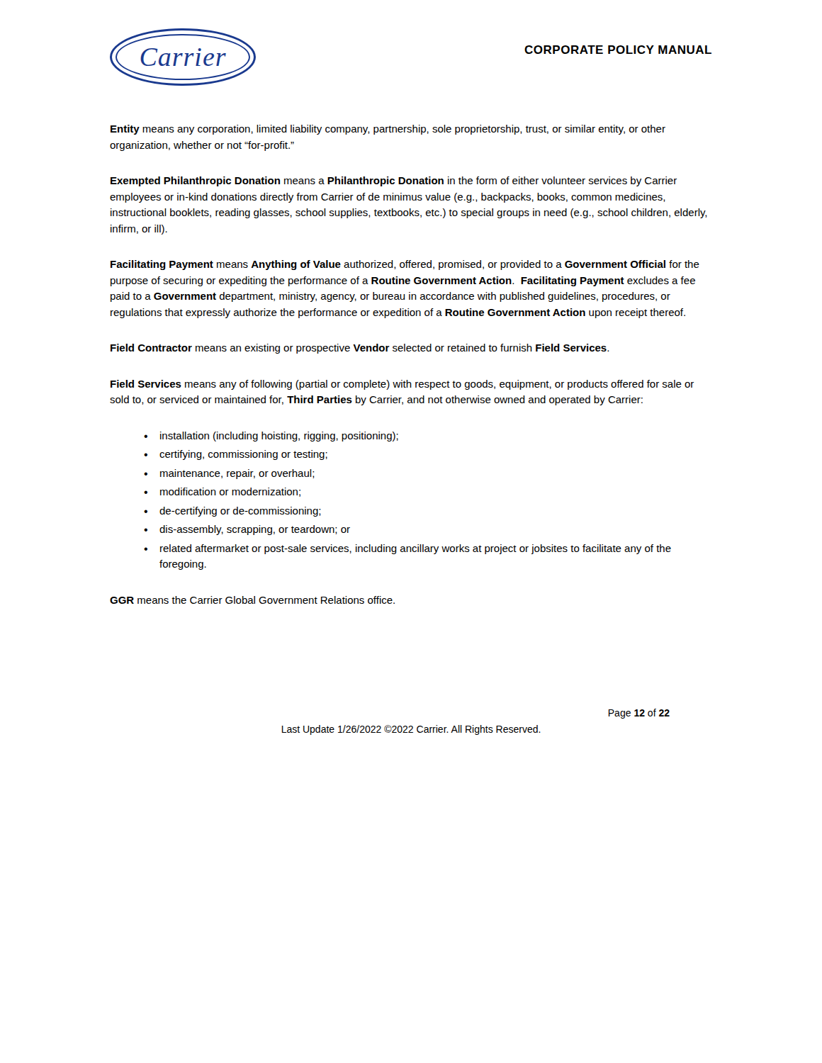Carrier
CORPORATE POLICY MANUAL
Entity means any corporation, limited liability company, partnership, sole proprietorship, trust, or similar entity, or other organization, whether or not “for-profit.”
Exempted Philanthropic Donation means a Philanthropic Donation in the form of either volunteer services by Carrier employees or in-kind donations directly from Carrier of de minimus value (e.g., backpacks, books, common medicines, instructional booklets, reading glasses, school supplies, textbooks, etc.) to special groups in need (e.g., school children, elderly, infirm, or ill).
Facilitating Payment means Anything of Value authorized, offered, promised, or provided to a Government Official for the purpose of securing or expediting the performance of a Routine Government Action. Facilitating Payment excludes a fee paid to a Government department, ministry, agency, or bureau in accordance with published guidelines, procedures, or regulations that expressly authorize the performance or expedition of a Routine Government Action upon receipt thereof.
Field Contractor means an existing or prospective Vendor selected or retained to furnish Field Services.
Field Services means any of following (partial or complete) with respect to goods, equipment, or products offered for sale or sold to, or serviced or maintained for, Third Parties by Carrier, and not otherwise owned and operated by Carrier:
installation (including hoisting, rigging, positioning);
certifying, commissioning or testing;
maintenance, repair, or overhaul;
modification or modernization;
de-certifying or de-commissioning;
dis-assembly, scrapping, or teardown; or
related aftermarket or post-sale services, including ancillary works at project or jobsites to facilitate any of the foregoing.
GGR means the Carrier Global Government Relations office.
Page 12 of 22
Last Update 1/26/2022 ©2022 Carrier. All Rights Reserved.